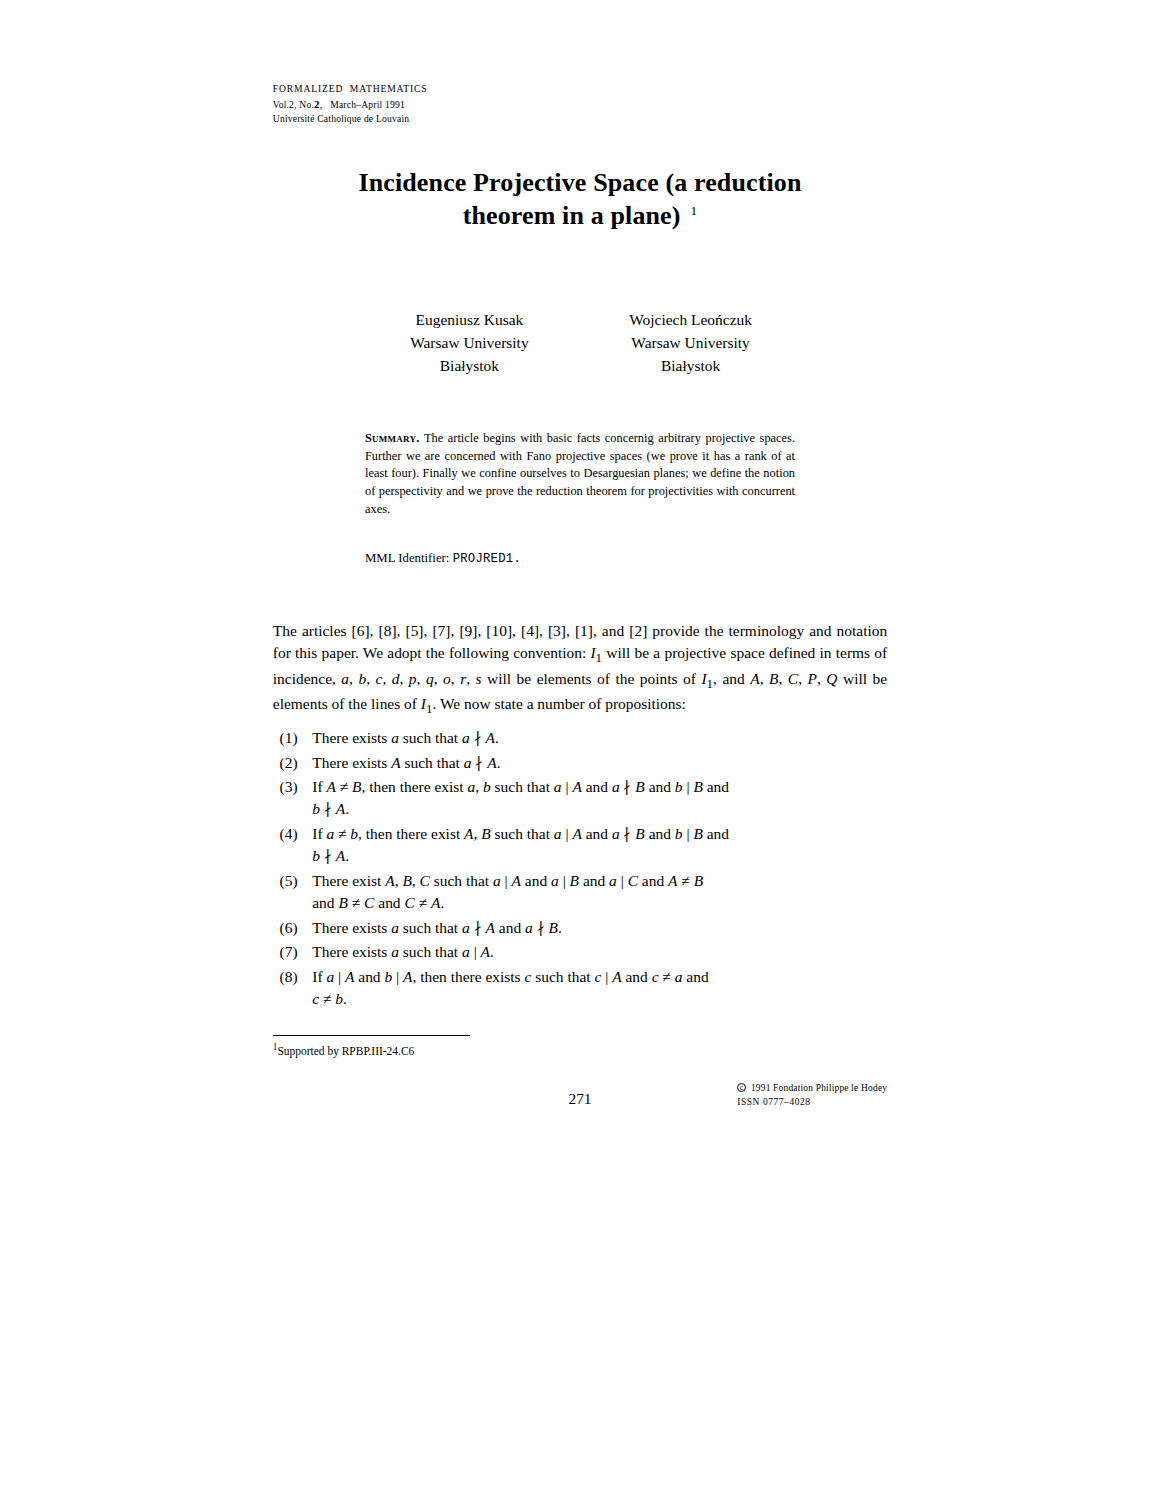Formalized Mathematics
Vol.2, No.2, March–April 1991
Université Catholique de Louvain
Incidence Projective Space (a reduction
theorem in a plane) 1
Eugeniusz Kusak
Warsaw University
Białystok
Wojciech Leończuk
Warsaw University
Białystok
Summary. The article begins with basic facts concernig arbitrary projective spaces. Further we are concerned with Fano projective spaces (we prove it has a rank of at least four). Finally we confine ourselves to Desarguesian planes; we define the notion of perspectivity and we prove the reduction theorem for projectivities with concurrent axes.
MML Identifier: PROJRED1.
The articles [6], [8], [5], [7], [9], [10], [4], [3], [1], and [2] provide the terminology and notation for this paper. We adopt the following convention: I1 will be a projective space defined in terms of incidence, a, b, c, d, p, q, o, r, s will be elements of the points of I1, and A, B, C, P, Q will be elements of the lines of I1. We now state a number of propositions:
(1)
There exists a such that a ∤ A.
(2)
There exists A such that a ∤ A.
(3)
If A ≠ B, then there exist a, b such that a | A and a ∤ B and b | B and b ∤ A.
(4)
If a ≠ b, then there exist A, B such that a | A and a ∤ B and b | B and b ∤ A.
(5)
There exist A, B, C such that a | A and a | B and a | C and A ≠ B and B ≠ C and C ≠ A.
(6)
There exists a such that a ∤ A and a ∤ B.
(7)
There exists a such that a | A.
(8)
If a | A and b | A, then there exists c such that c | A and c ≠ a and c ≠ b.
1Supported by RPBP.III-24.C6
271
c 1991 Fondation Philippe le Hodey
ISSN 0777–4028